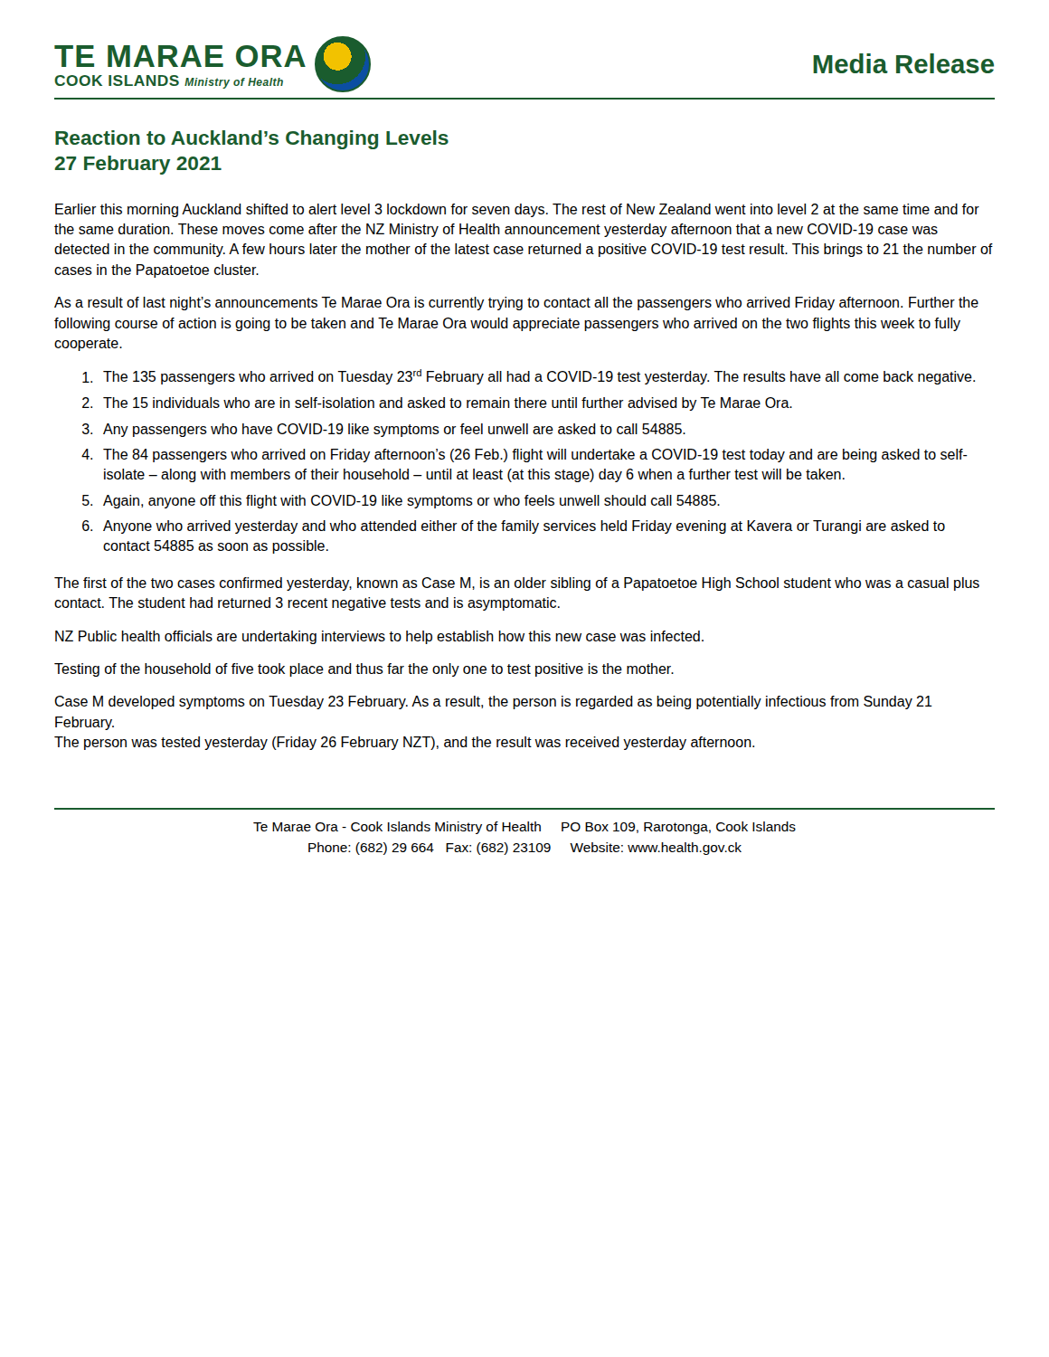TE MARAE ORA
COOK ISLANDS Ministry of Health
Media Release
Reaction to Auckland’s Changing Levels 27 February 2021
Earlier this morning Auckland shifted to alert level 3 lockdown for seven days. The rest of New Zealand went into level 2 at the same time and for the same duration. These moves come after the NZ Ministry of Health announcement yesterday afternoon that a new COVID-19 case was detected in the community. A few hours later the mother of the latest case returned a positive COVID-19 test result. This brings to 21 the number of cases in the Papatoetoe cluster.
As a result of last night’s announcements Te Marae Ora is currently trying to contact all the passengers who arrived Friday afternoon. Further the following course of action is going to be taken and Te Marae Ora would appreciate passengers who arrived on the two flights this week to fully cooperate.
The 135 passengers who arrived on Tuesday 23rd February all had a COVID-19 test yesterday. The results have all come back negative.
The 15 individuals who are in self-isolation and asked to remain there until further advised by Te Marae Ora.
Any passengers who have COVID-19 like symptoms or feel unwell are asked to call 54885.
The 84 passengers who arrived on Friday afternoon’s (26 Feb.) flight will undertake a COVID-19 test today and are being asked to self-isolate – along with members of their household – until at least (at this stage) day 6 when a further test will be taken.
Again, anyone off this flight with COVID-19 like symptoms or who feels unwell should call 54885.
Anyone who arrived yesterday and who attended either of the family services held Friday evening at Kavera or Turangi are asked to contact 54885 as soon as possible.
The first of the two cases confirmed yesterday, known as Case M, is an older sibling of a Papatoetoe High School student who was a casual plus contact. The student had returned 3 recent negative tests and is asymptomatic.
NZ Public health officials are undertaking interviews to help establish how this new case was infected.
Testing of the household of five took place and thus far the only one to test positive is the mother.
Case M developed symptoms on Tuesday 23 February. As a result, the person is regarded as being potentially infectious from Sunday 21 February.
The person was tested yesterday (Friday 26 February NZT), and the result was received yesterday afternoon.
Te Marae Ora - Cook Islands Ministry of Health PO Box 109, Rarotonga, Cook Islands Phone: (682) 29 664 Fax: (682) 23109 Website: www.health.gov.ck